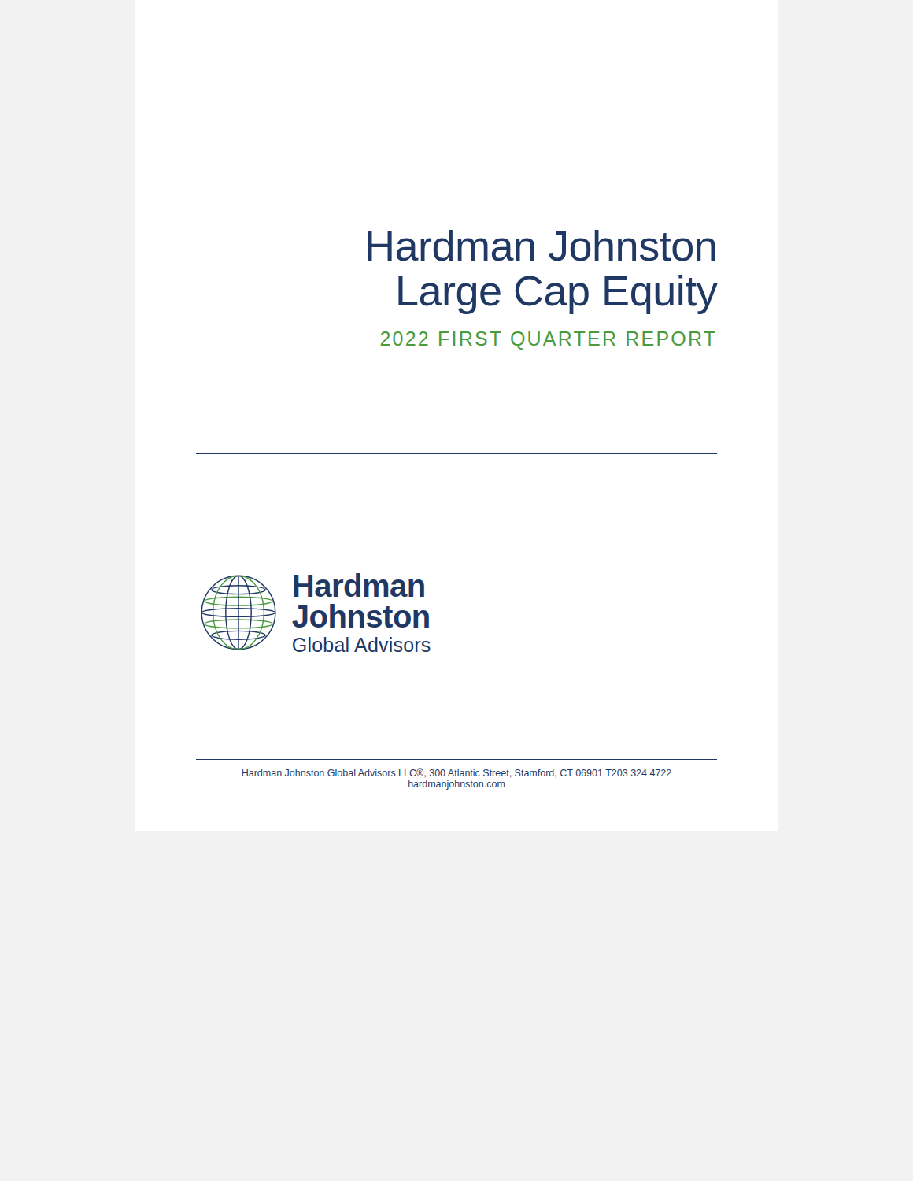Hardman Johnston Large Cap Equity
2022 First Quarter Report
Hardman Johnston Global Advisors
Hardman Johnston Global Advisors LLC®, 300 Atlantic Street, Stamford, CT 06901 T203 324 4722 hardmanjohnston.com